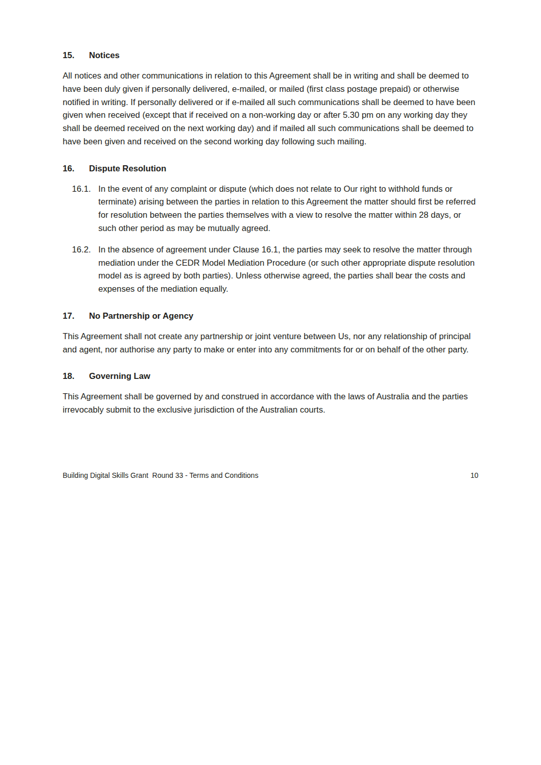15. Notices
All notices and other communications in relation to this Agreement shall be in writing and shall be deemed to have been duly given if personally delivered, e-mailed, or mailed (first class postage prepaid) or otherwise notified in writing. If personally delivered or if e-mailed all such communications shall be deemed to have been given when received (except that if received on a non-working day or after 5.30 pm on any working day they shall be deemed received on the next working day) and if mailed all such communications shall be deemed to have been given and received on the second working day following such mailing.
16. Dispute Resolution
16.1. In the event of any complaint or dispute (which does not relate to Our right to withhold funds or terminate) arising between the parties in relation to this Agreement the matter should first be referred for resolution between the parties themselves with a view to resolve the matter within 28 days, or such other period as may be mutually agreed.
16.2. In the absence of agreement under Clause 16.1, the parties may seek to resolve the matter through mediation under the CEDR Model Mediation Procedure (or such other appropriate dispute resolution model as is agreed by both parties). Unless otherwise agreed, the parties shall bear the costs and expenses of the mediation equally.
17. No Partnership or Agency
This Agreement shall not create any partnership or joint venture between Us, nor any relationship of principal and agent, nor authorise any party to make or enter into any commitments for or on behalf of the other party.
18. Governing Law
This Agreement shall be governed by and construed in accordance with the laws of Australia and the parties irrevocably submit to the exclusive jurisdiction of the Australian courts.
Building Digital Skills Grant Round 33 - Terms and Conditions 10